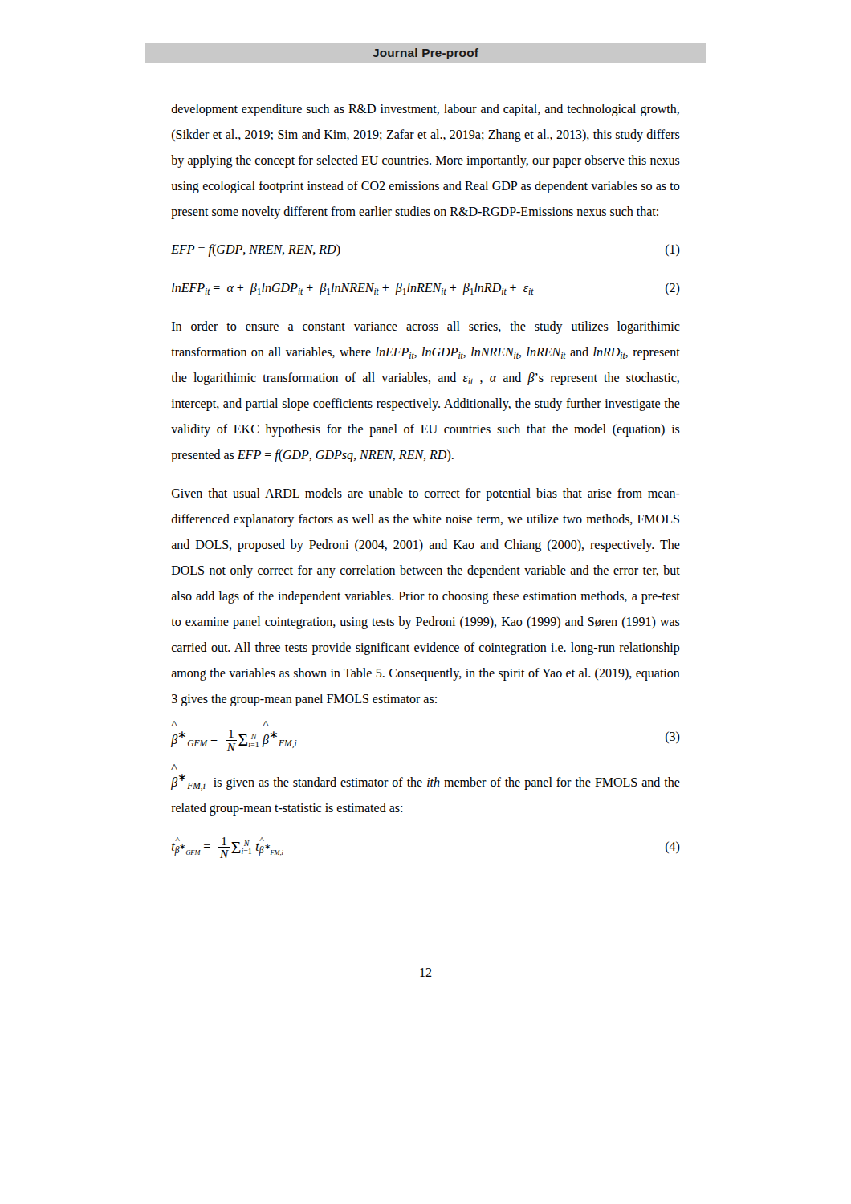Journal Pre-proof
development expenditure such as R&D investment, labour and capital, and technological growth, (Sikder et al., 2019; Sim and Kim, 2019; Zafar et al., 2019a; Zhang et al., 2013), this study differs by applying the concept for selected EU countries. More importantly, our paper observe this nexus using ecological footprint instead of CO2 emissions and Real GDP as dependent variables so as to present some novelty different from earlier studies on R&D-RGDP-Emissions nexus such that:
EFP = f(GDP, NREN, REN, RD) (1)
lnEFPit = α + β1lnGDPit + β1lnNRENit + β1lnRENit + β1lnRDit + εit (2)
In order to ensure a constant variance across all series, the study utilizes logarithimic transformation on all variables, where lnEFPit, lnGDPit, lnNRENit, lnRENit and lnRDit, represent the logarithimic transformation of all variables, and εit , α and β’s represent the stochastic, intercept, and partial slope coefficients respectively. Additionally, the study further investigate the validity of EKC hypothesis for the panel of EU countries such that the model (equation) is presented as EFP = f(GDP, GDPsq, NREN, REN, RD).
Given that usual ARDL models are unable to correct for potential bias that arise from mean-differenced explanatory factors as well as the white noise term, we utilize two methods, FMOLS and DOLS, proposed by Pedroni (2004, 2001) and Kao and Chiang (2000), respectively. The DOLS not only correct for any correlation between the dependent variable and the error ter, but also add lags of the independent variables. Prior to choosing these estimation methods, a pre-test to examine panel cointegration, using tests by Pedroni (1999), Kao (1999) and Søren (1991) was carried out. All three tests provide significant evidence of cointegration i.e. long-run relationship among the variables as shown in Table 5. Consequently, in the spirit of Yao et al. (2019), equation 3 gives the group-mean panel FMOLS estimator as:
β∗GFM = 1 N ΣNi=1 β∗FM,i (3)
β∗FM,i is given as the standard estimator of the ith member of the panel for the FMOLS and the related group-mean t-statistic is estimated as:
tβ∗GFM = 1 N ΣNi=1 tβ∗FM,i (4)
12